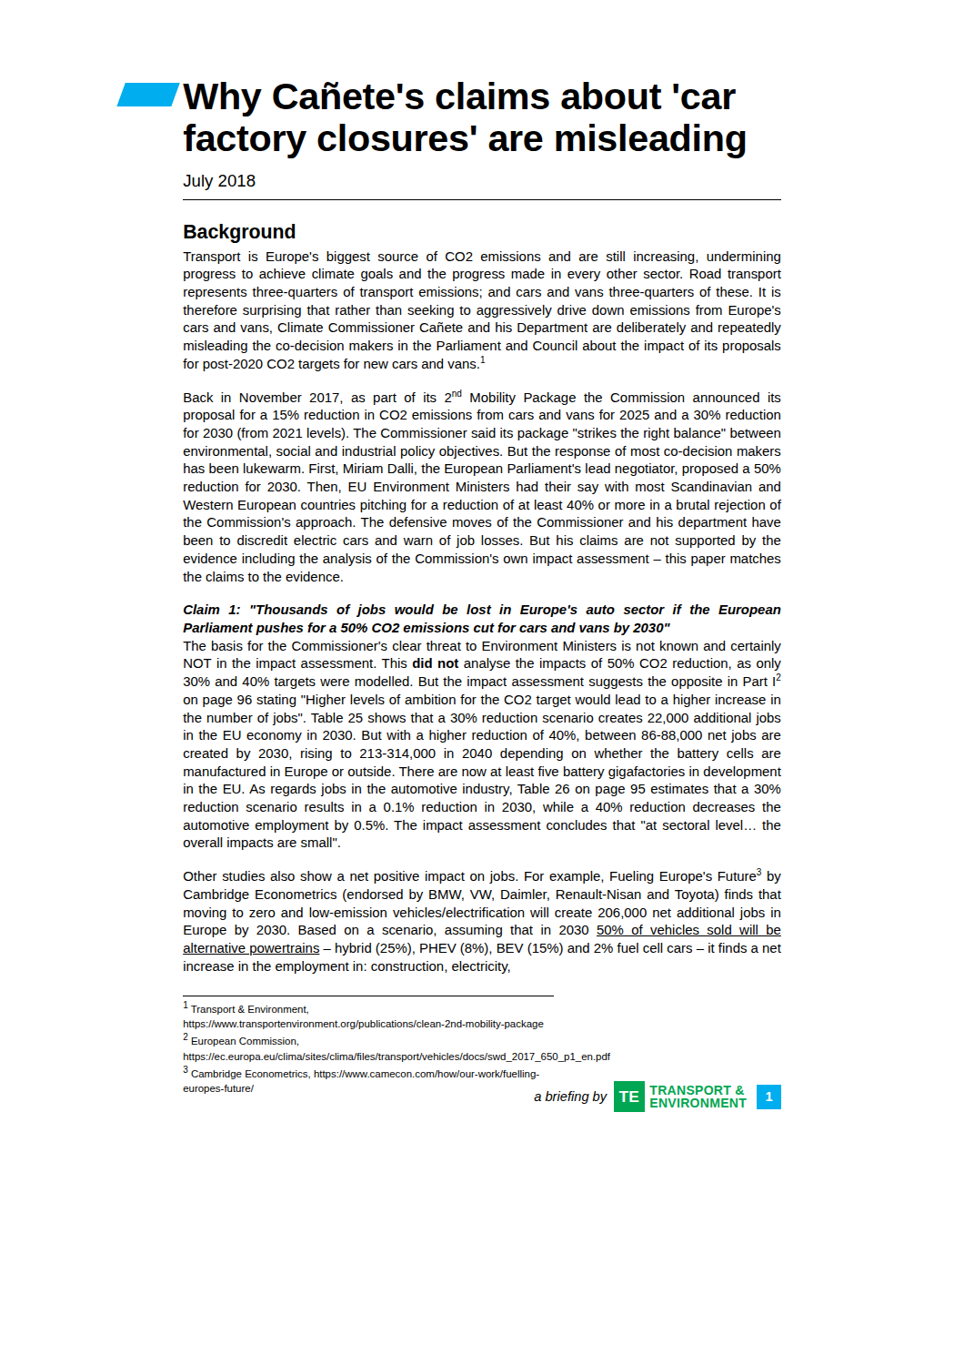Why Cañete's claims about 'car factory closures' are misleading
July 2018
Background
Transport is Europe's biggest source of CO2 emissions and are still increasing, undermining progress to achieve climate goals and the progress made in every other sector. Road transport represents three-quarters of transport emissions; and cars and vans three-quarters of these. It is therefore surprising that rather than seeking to aggressively drive down emissions from Europe's cars and vans, Climate Commissioner Cañete and his Department are deliberately and repeatedly misleading the co-decision makers in the Parliament and Council about the impact of its proposals for post-2020 CO2 targets for new cars and vans.1
Back in November 2017, as part of its 2nd Mobility Package the Commission announced its proposal for a 15% reduction in CO2 emissions from cars and vans for 2025 and a 30% reduction for 2030 (from 2021 levels). The Commissioner said its package "strikes the right balance" between environmental, social and industrial policy objectives. But the response of most co-decision makers has been lukewarm. First, Miriam Dalli, the European Parliament's lead negotiator, proposed a 50% reduction for 2030. Then, EU Environment Ministers had their say with most Scandinavian and Western European countries pitching for a reduction of at least 40% or more in a brutal rejection of the Commission's approach. The defensive moves of the Commissioner and his department have been to discredit electric cars and warn of job losses. But his claims are not supported by the evidence including the analysis of the Commission's own impact assessment – this paper matches the claims to the evidence.
Claim 1: "Thousands of jobs would be lost in Europe's auto sector if the European Parliament pushes for a 50% CO2 emissions cut for cars and vans by 2030"
The basis for the Commissioner's clear threat to Environment Ministers is not known and certainly NOT in the impact assessment. This did not analyse the impacts of 50% CO2 reduction, as only 30% and 40% targets were modelled. But the impact assessment suggests the opposite in Part I2 on page 96 stating "Higher levels of ambition for the CO2 target would lead to a higher increase in the number of jobs". Table 25 shows that a 30% reduction scenario creates 22,000 additional jobs in the EU economy in 2030. But with a higher reduction of 40%, between 86-88,000 net jobs are created by 2030, rising to 213-314,000 in 2040 depending on whether the battery cells are manufactured in Europe or outside. There are now at least five battery gigafactories in development in the EU. As regards jobs in the automotive industry, Table 26 on page 95 estimates that a 30% reduction scenario results in a 0.1% reduction in 2030, while a 40% reduction decreases the automotive employment by 0.5%. The impact assessment concludes that "at sectoral level… the overall impacts are small".
Other studies also show a net positive impact on jobs. For example, Fueling Europe's Future3 by Cambridge Econometrics (endorsed by BMW, VW, Daimler, Renault-Nisan and Toyota) finds that moving to zero and low-emission vehicles/electrification will create 206,000 net additional jobs in Europe by 2030. Based on a scenario, assuming that in 2030 50% of vehicles sold will be alternative powertrains – hybrid (25%), PHEV (8%), BEV (15%) and 2% fuel cell cars – it finds a net increase in the employment in: construction, electricity,
1 Transport & Environment, https://www.transportenvironment.org/publications/clean-2nd-mobility-package
2 European Commission, https://ec.europa.eu/clima/sites/clima/files/transport/vehicles/docs/swd_2017_650_p1_en.pdf
3 Cambridge Econometrics, https://www.camecon.com/how/our-work/fuelling-europes-future/
a briefing by
TE
TRANSPORT &
ENVIRONMENT
1